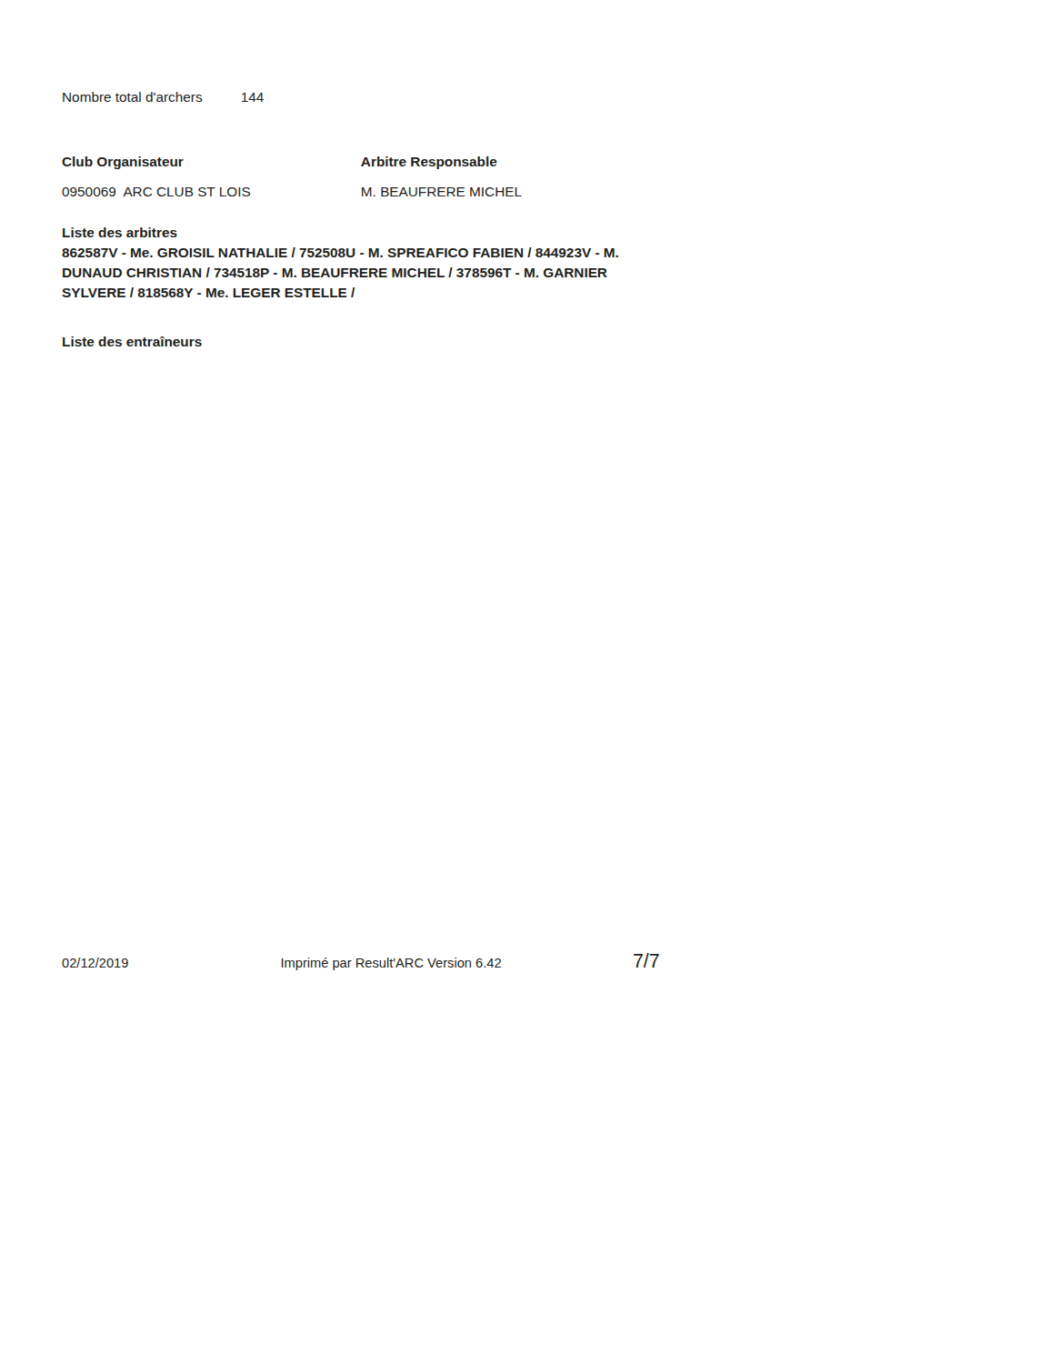Nombre total d'archers 144
Club Organisateur
Arbitre Responsable
0950069 ARC CLUB ST LOIS
M. BEAUFRERE MICHEL
Liste des arbitres
862587V - Me. GROISIL NATHALIE / 752508U - M. SPREAFICO FABIEN / 844923V - M. DUNAUD CHRISTIAN / 734518P - M. BEAUFRERE MICHEL / 378596T - M. GARNIER SYLVERE / 818568Y - Me. LEGER ESTELLE /
Liste des entraîneurs
02/12/2019
Imprimé par Result'ARC Version 6.42
7/7